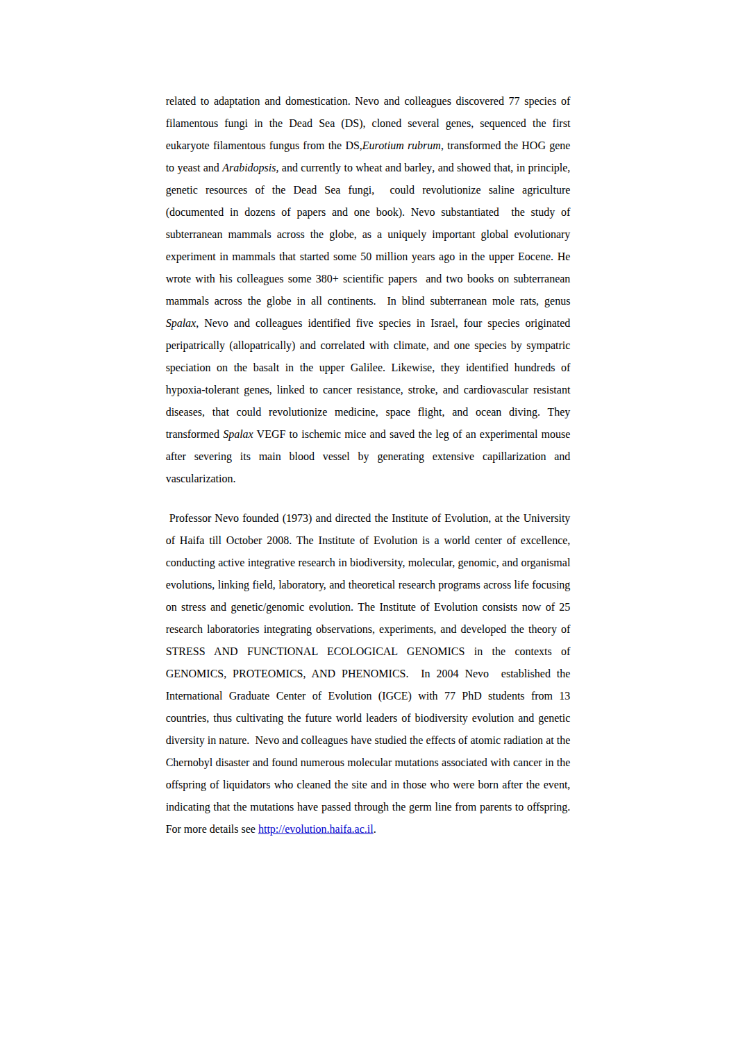related to adaptation and domestication. Nevo and colleagues discovered 77 species of filamentous fungi in the Dead Sea (DS), cloned several genes, sequenced the first eukaryote filamentous fungus from the DS,Eurotium rubrum, transformed the HOG gene to yeast and Arabidopsis, and currently to wheat and barley, and showed that, in principle, genetic resources of the Dead Sea fungi, could revolutionize saline agriculture (documented in dozens of papers and one book). Nevo substantiated the study of subterranean mammals across the globe, as a uniquely important global evolutionary experiment in mammals that started some 50 million years ago in the upper Eocene. He wrote with his colleagues some 380+ scientific papers and two books on subterranean mammals across the globe in all continents. In blind subterranean mole rats, genus Spalax, Nevo and colleagues identified five species in Israel, four species originated peripatrically (allopatrically) and correlated with climate, and one species by sympatric speciation on the basalt in the upper Galilee. Likewise, they identified hundreds of hypoxia-tolerant genes, linked to cancer resistance, stroke, and cardiovascular resistant diseases, that could revolutionize medicine, space flight, and ocean diving. They transformed Spalax VEGF to ischemic mice and saved the leg of an experimental mouse after severing its main blood vessel by generating extensive capillarization and vascularization.
Professor Nevo founded (1973) and directed the Institute of Evolution, at the University of Haifa till October 2008. The Institute of Evolution is a world center of excellence, conducting active integrative research in biodiversity, molecular, genomic, and organismal evolutions, linking field, laboratory, and theoretical research programs across life focusing on stress and genetic/genomic evolution. The Institute of Evolution consists now of 25 research laboratories integrating observations, experiments, and developed the theory of STRESS AND FUNCTIONAL ECOLOGICAL GENOMICS in the contexts of GENOMICS, PROTEOMICS, AND PHENOMICS. In 2004 Nevo established the International Graduate Center of Evolution (IGCE) with 77 PhD students from 13 countries, thus cultivating the future world leaders of biodiversity evolution and genetic diversity in nature. Nevo and colleagues have studied the effects of atomic radiation at the Chernobyl disaster and found numerous molecular mutations associated with cancer in the offspring of liquidators who cleaned the site and in those who were born after the event, indicating that the mutations have passed through the germ line from parents to offspring. For more details see http://evolution.haifa.ac.il.